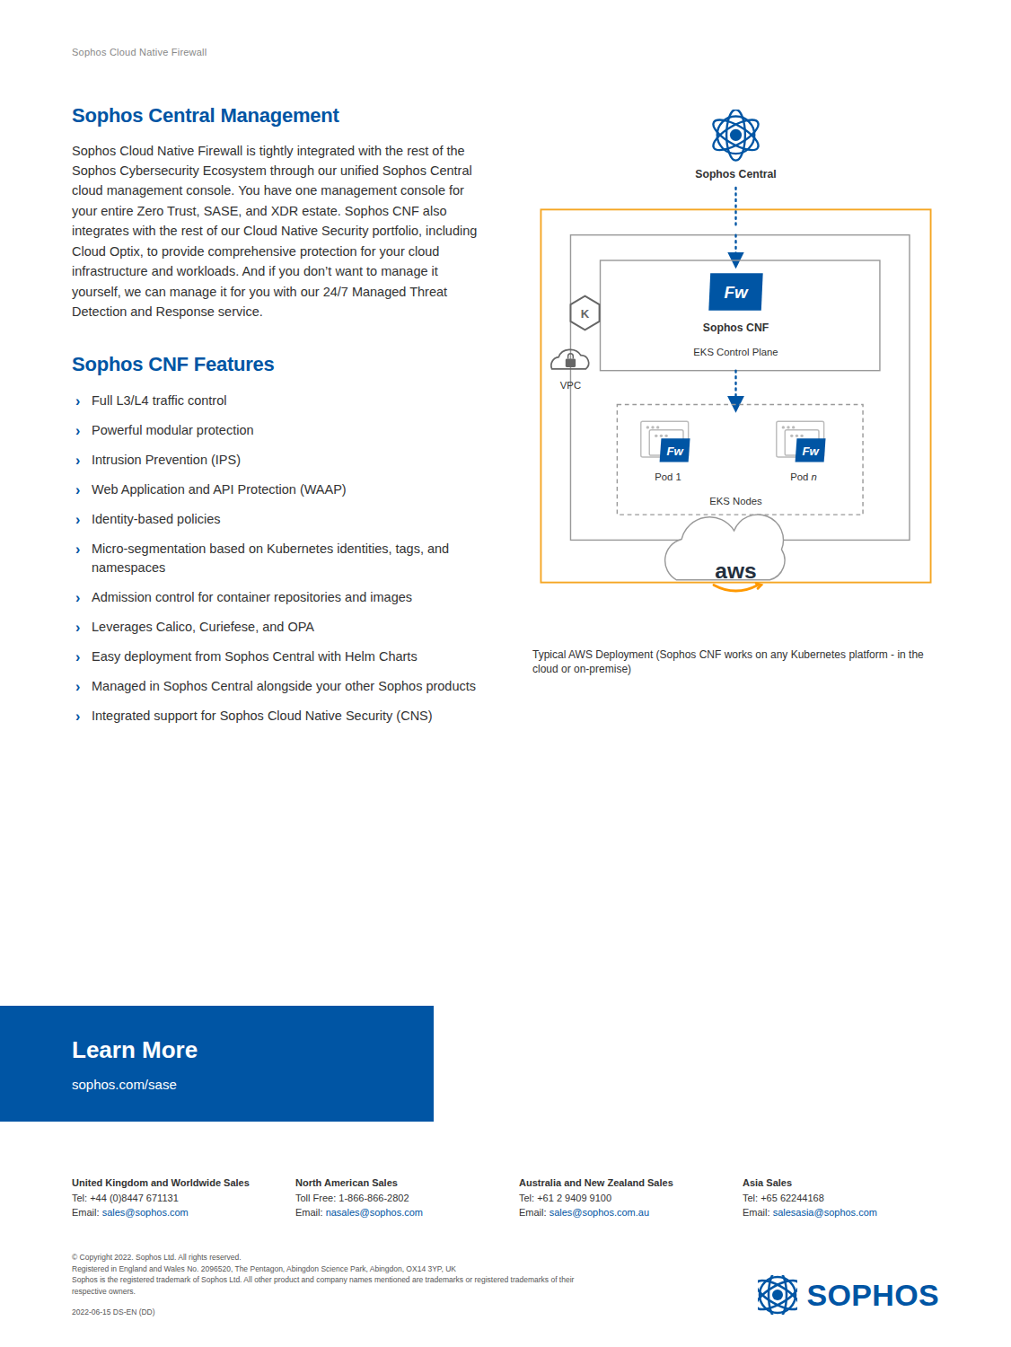Sophos Cloud Native Firewall
Sophos Central Management
Sophos Cloud Native Firewall is tightly integrated with the rest of the Sophos Cybersecurity Ecosystem through our unified Sophos Central cloud management console. You have one management console for your entire Zero Trust, SASE, and XDR estate. Sophos CNF also integrates with the rest of our Cloud Native Security portfolio, including Cloud Optix, to provide comprehensive protection for your cloud infrastructure and workloads. And if you don’t want to manage it yourself, we can manage it for you with our 24/7 Managed Threat Detection and Response service.
Sophos CNF Features
Full L3/L4 traffic control
Powerful modular protection
Intrusion Prevention (IPS)
Web Application and API Protection (WAAP)
Identity-based policies
Micro-segmentation based on Kubernetes identities, tags, and namespaces
Admission control for container repositories and images
Leverages Calico, Curiefese, and OPA
Easy deployment from Sophos Central with Helm Charts
Managed in Sophos Central alongside your other Sophos products
Integrated support for Sophos Cloud Native Security (CNS)
Sophos Central K Fw Sophos CNF EKS Control Plane VPC Fw Pod 1 Fw Pod n EKS Nodes aws
Typical AWS Deployment (Sophos CNF works on any Kubernetes platform - in the cloud or on-premise)
Learn More
sophos.com/sase
United Kingdom and Worldwide Sales Tel: +44 (0)8447 671131
Email: sales@sophos.com
North American Sales Toll Free: 1-866-866-2802
Email: nasales@sophos.com
Australia and New Zealand Sales Tel: +61 2 9409 9100
Email: sales@sophos.com.au
Asia Sales Tel: +65 62244168
Email: salesasia@sophos.com
© Copyright 2022. Sophos Ltd. All rights reserved.
Registered in England and Wales No. 2096520, The Pentagon, Abingdon Science Park, Abingdon, OX14 3YP, UK
Sophos is the registered trademark of Sophos Ltd. All other product and company names mentioned are trademarks or registered trademarks of their respective owners.
2022-06-15 DS-EN (DD)
SOPHOS